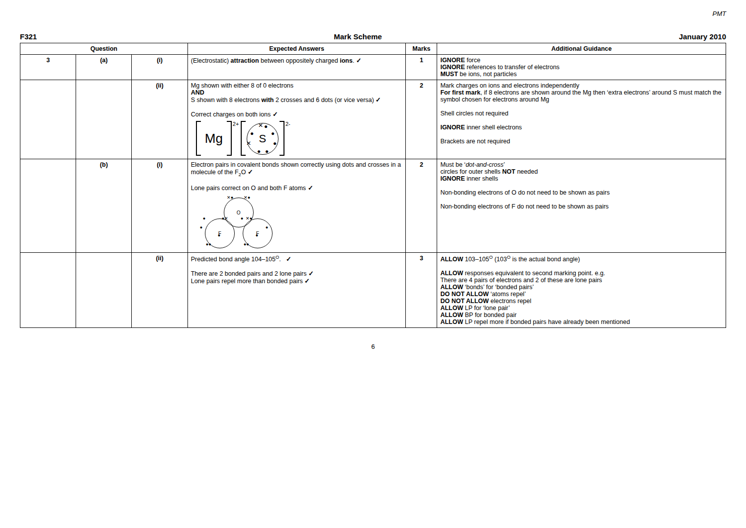PMT
F321
Mark Scheme
January 2010
| Question | Expected Answers | Marks | Additional Guidance |
| --- | --- | --- | --- |
| 3 | (a) | (i) | (Electrostatic) attraction between oppositely charged ions . | 1 | IGNORE force IGNORE references to transfer of electrons MUST be ions, not particles |
| | | (ii) | Mg shown with either 8 of 0 electrons AND S shown with 8 electrons with 2 crosses and 6 dots (or vice versa) Correct charges on both ions Mg 2+ S ✕ ● ● ● ✕ ● ● ● 2- | 2 | Mark charges on ions and electrons independently For first mark , if 8 electrons are shown around the Mg then ‘extra electrons’ around S must match the symbol chosen for electrons around Mg Shell circles not required IGNORE inner shell electrons Brackets are not required |
| | (b) | (i) | Electron pairs in covalent bonds shown correctly using dots and crosses in a molecule of the F 2 O Lone pairs correct on O and both F atoms O F F ✕● ✕● ●✕ ✕● ● ● ●● ● ● ● ●● ● | 2 | Must be ‘ dot-and-cross ’ circles for outer shells NOT needed IGNORE inner shells Non-bonding electrons of O do not need to be shown as pairs Non-bonding electrons of F do not need to be shown as pairs |
| | | (ii) | Predicted bond angle 104–105 O . There are 2 bonded pairs and 2 lone pairs Lone pairs repel more than bonded pairs | 3 | ALLOW 103–105 O (103 O is the actual bond angle) ALLOW responses equivalent to second marking point. e.g. There are 4 pairs of electrons and 2 of these are lone pairs ALLOW ‘bonds’ for ‘bonded pairs’ DO NOT ALLOW ‘atoms repel’ DO NOT ALLOW electrons repel ALLOW LP for ‘lone pair’ ALLOW BP for bonded pair ALLOW LP repel more if bonded pairs have already been mentioned |
6